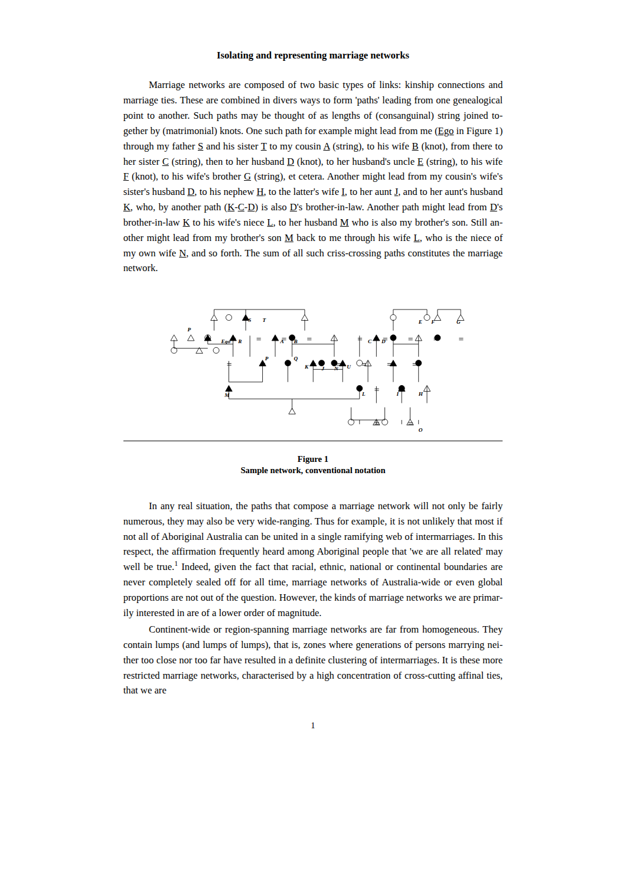Isolating and representing marriage networks
Marriage networks are composed of two basic types of links: kinship connections and marriage ties. These are combined in divers ways to form 'paths' leading from one genealogical point to another. Such paths may be thought of as lengths of (consanguinal) string joined together by (matrimonial) knots. One such path for example might lead from me (Ego in Figure 1) through my father S and his sister T to my cousin A (string), to his wife B (knot), from there to her sister C (string), then to her husband D (knot), to her husband's uncle E (string), to his wife F (knot), to his wife's brother G (string), et cetera. Another might lead from my cousin's wife's sister's husband D, to his nephew H, to the latter's wife I, to her aunt J, and to her aunt's husband K, who, by another path (K-C-D) is also D's brother-in-law. Another path might lead from D's brother-in-law K to his wife's niece L, to her husband M who is also my brother's son. Still another might lead from my brother's son M back to me through his wife L, who is the niece of my own wife N, and so forth. The sum of all such criss-crossing paths constitutes the marriage network.
S T E F G P Ego R A B C D P Q K J N U M L I H O
Figure 1 Sample network, conventional notation
In any real situation, the paths that compose a marriage network will not only be fairly numerous, they may also be very wide-ranging. Thus for example, it is not unlikely that most if not all of Aboriginal Australia can be united in a single ramifying web of intermarriages. In this respect, the affirmation frequently heard among Aboriginal people that 'we are all related' may well be true.1 Indeed, given the fact that racial, ethnic, national or continental boundaries are never completely sealed off for all time, marriage networks of Australia-wide or even global proportions are not out of the question. However, the kinds of marriage networks we are primarily interested in are of a lower order of magnitude.
Continent-wide or region-spanning marriage networks are far from homogeneous. They contain lumps (and lumps of lumps), that is, zones where generations of persons marrying neither too close nor too far have resulted in a definite clustering of intermarriages. It is these more restricted marriage networks, characterised by a high concentration of cross-cutting affinal ties, that we are
1